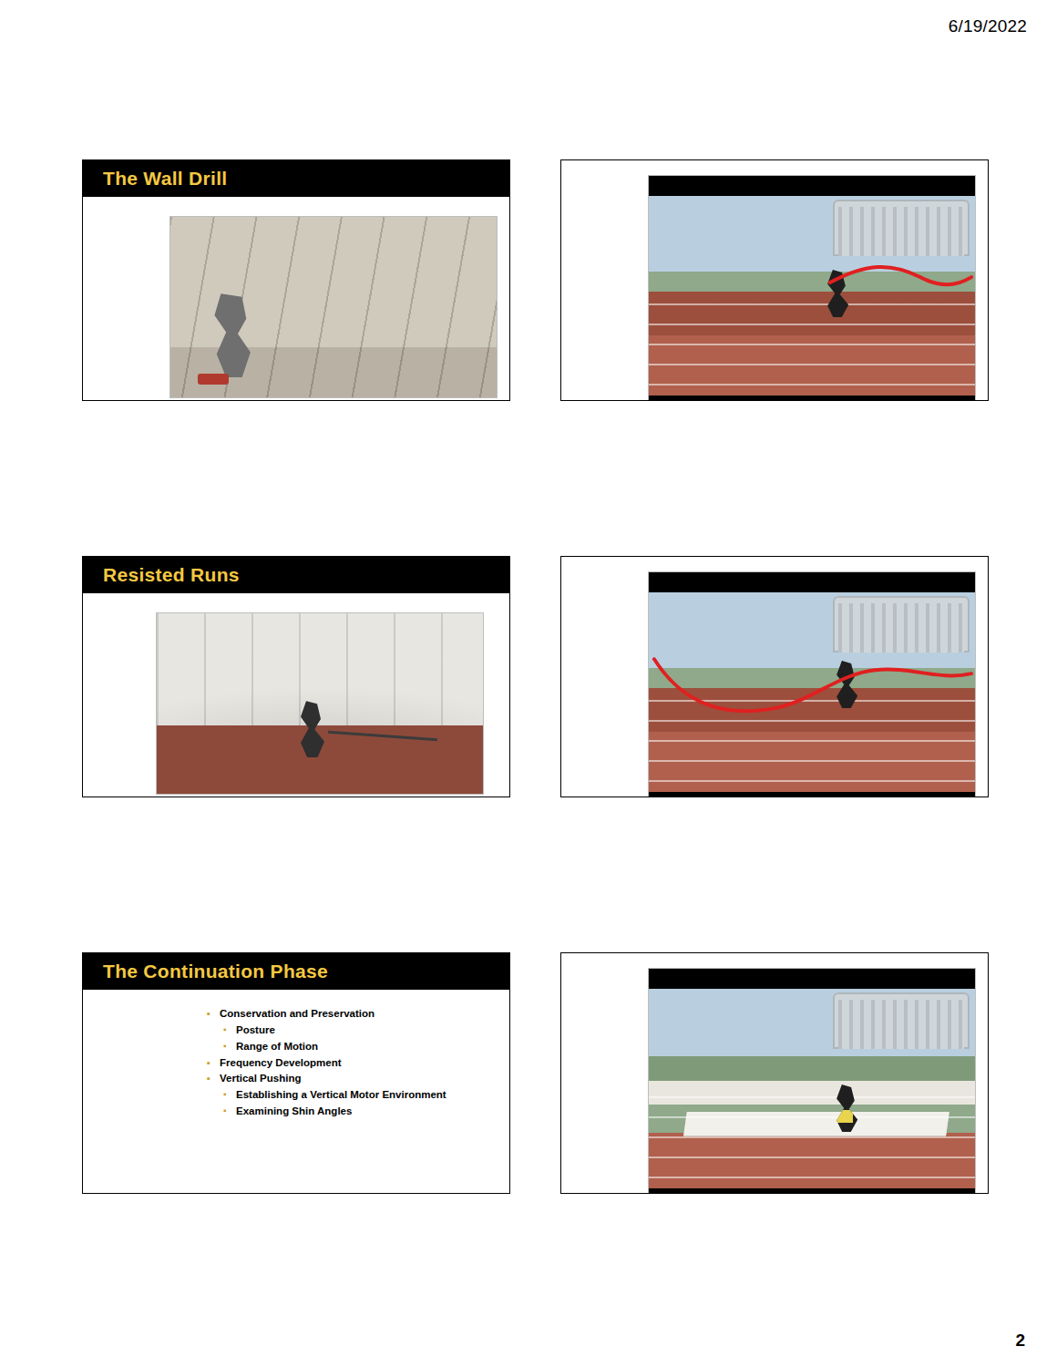6/19/2022
The Wall Drill
Resisted Runs
The Continuation Phase
Conservation and Preservation
Posture
Range of Motion
Frequency Development
Vertical Pushing
Establishing a Vertical Motor Environment
Examining Shin Angles
2